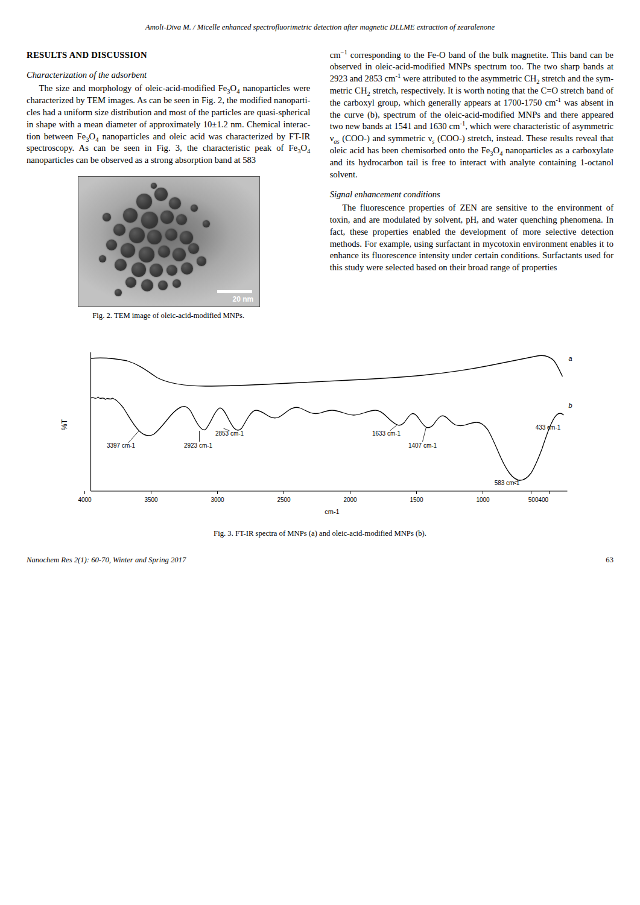Amoli-Diva M. / Micelle enhanced spectrofluorimetric detection after magnetic DLLME extraction of zearalenone
Results and discussion
Characterization of the adsorbent
The size and morphology of oleic-acid-modified Fe3O4 nanoparticles were characterized by TEM images. As can be seen in Fig. 2, the modified nanoparticles had a uniform size distribution and most of the particles are quasi-spherical in shape with a mean diameter of approximately 10±1.2 nm. Chemical interaction between Fe3O4 nanoparticles and oleic acid was characterized by FT-IR spectroscopy. As can be seen in Fig. 3, the characteristic peak of Fe3O4 nanoparticles can be observed as a strong absorption band at 583
20 nm
Fig. 2. TEM image of oleic-acid-modified MNPs.
cm−1 corresponding to the Fe-O band of the bulk magnetite. This band can be observed in oleic-acid-modified MNPs spectrum too. The two sharp bands at 2923 and 2853 cm-1 were attributed to the asymmetric CH2 stretch and the symmetric CH2 stretch, respectively. It is worth noting that the C=O stretch band of the carboxyl group, which generally appears at 1700-1750 cm-1 was absent in the curve (b), spectrum of the oleic-acid-modified MNPs and there appeared two new bands at 1541 and 1630 cm-1, which were characteristic of asymmetric νas (COO-) and symmetric νs (COO-) stretch, instead. These results reveal that oleic acid has been chemisorbed onto the Fe3O4 nanoparticles as a carboxylate and its hydrocarbon tail is free to interact with analyte containing 1-octanol solvent.
Signal enhancement conditions
The fluorescence properties of ZEN are sensitive to the environment of toxin, and are modulated by solvent, pH, and water quenching phenomena. In fact, these properties enabled the development of more selective detection methods. For example, using surfactant in mycotoxin environment enables it to enhance its fluorescence intensity under certain conditions. Surfactants used for this study were selected based on their broad range of properties
4000 3500 3000 2500 2000 1500 1000 500400 cm-1 %T a b 3397 cm-1 2923 cm-1 2853 cm-1 1633 cm-1 1407 cm-1 583 cm-1 433 cm-1
Fig. 3. FT-IR spectra of MNPs (a) and oleic-acid-modified MNPs (b).
Nanochem Res 2(1): 60-70, Winter and Spring 2017
63